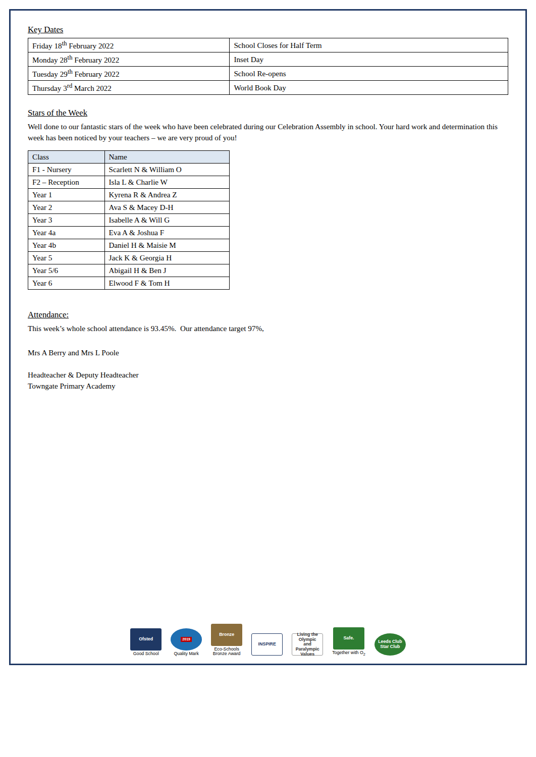Key Dates
| Friday 18 th February 2022 | School Closes for Half Term |
| Monday 28 th February 2022 | Inset Day |
| Tuesday 29 th February 2022 | School Re-opens |
| Thursday 3 rd March 2022 | World Book Day |
Stars of the Week
Well done to our fantastic stars of the week who have been celebrated during our Celebration Assembly in school. Your hard work and determination this week has been noticed by your teachers – we are very proud of you!
| Class | Name |
| --- | --- |
| F1 - Nursery | Scarlett N & William O |
| F2 – Reception | Isla L & Charlie W |
| Year 1 | Kyrena R & Andrea Z |
| Year 2 | Ava S & Macey D-H |
| Year 3 | Isabelle A & Will G |
| Year 4a | Eva A & Joshua F |
| Year 4b | Daniel H & Maisie M |
| Year 5 | Jack K & Georgia H |
| Year 5/6 | Abigail H & Ben J |
| Year 6 | Elwood F & Tom H |
Attendance:
This week’s whole school attendance is 93.45%. Our attendance target 97%,
Mrs A Berry and Mrs L Poole
Headteacher & Deputy Headteacher
Towngate Primary Academy
Ofsted
Good School
2019
Quality Mark
Bronze
Eco-Schools
Bronze Award
INSPIRE
Living the Olympic
and Paralympic Values
Safe.
Together with O2
Leeds Club
Star Club